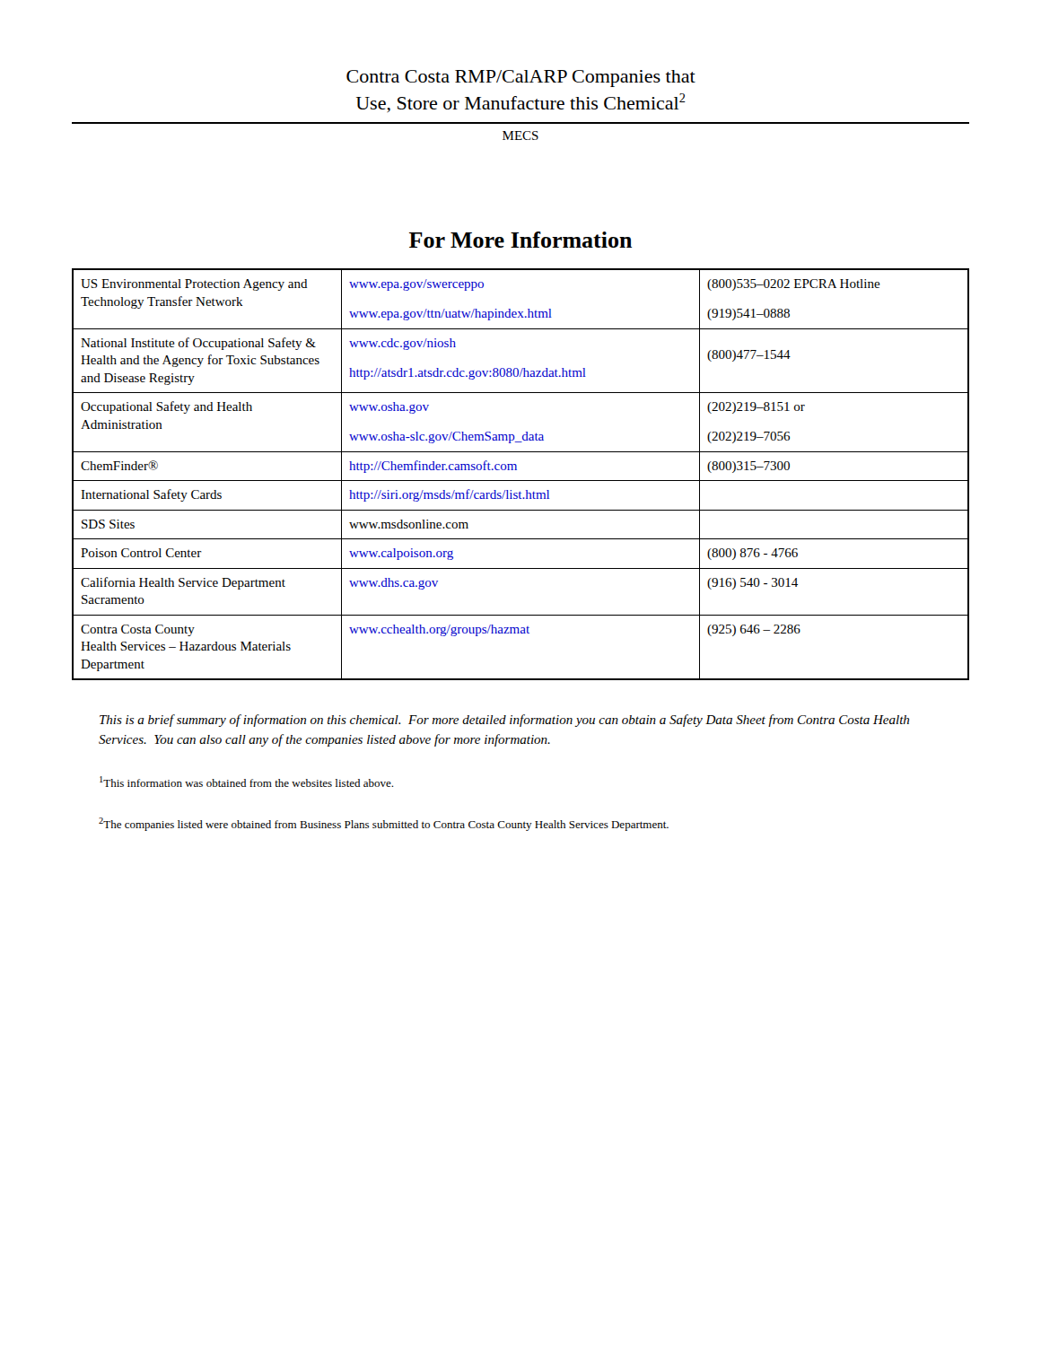Contra Costa RMP/CalARP Companies that
Use, Store or Manufacture this Chemical2
MECS
For More Information
| US Environmental Protection Agency and Technology Transfer Network | www.epa.gov/swerceppo www.epa.gov/ttn/uatw/hapindex.html | (800)535–0202 EPCRA Hotline (919)541–0888 |
| National Institute of Occupational Safety & Health and the Agency for Toxic Substances and Disease Registry | www.cdc.gov/niosh http://atsdr1.atsdr.cdc.gov:8080/hazdat.html | (800)477–1544 |
| Occupational Safety and Health Administration | www.osha.gov www.osha-slc.gov/ChemSamp_data | (202)219–8151 or (202)219–7056 |
| ChemFinder® | http://Chemfinder.camsoft.com | (800)315–7300 |
| International Safety Cards | http://siri.org/msds/mf/cards/list.html | |
| SDS Sites | www.msdsonline.com | |
| Poison Control Center | www.calpoison.org | (800) 876 - 4766 |
| California Health Service Department Sacramento | www.dhs.ca.gov | (916) 540 - 3014 |
| Contra Costa County Health Services – Hazardous Materials Department | www.cchealth.org/groups/hazmat | (925) 646 – 2286 |
This is a brief summary of information on this chemical. For more detailed information you can obtain a Safety Data Sheet from Contra Costa Health Services. You can also call any of the companies listed above for more information.
1This information was obtained from the websites listed above.
2The companies listed were obtained from Business Plans submitted to Contra Costa County Health Services Department.